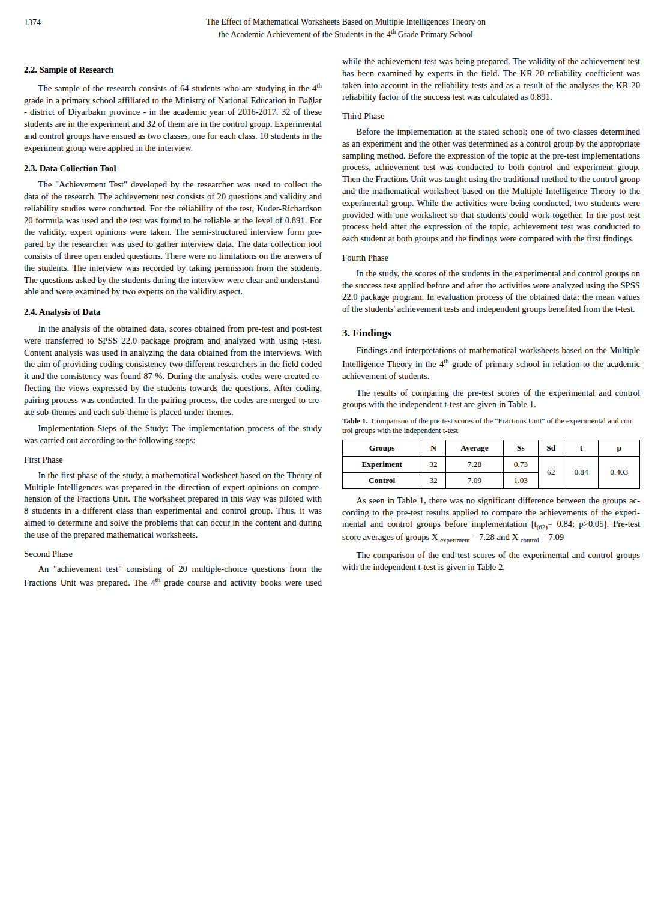1374
The Effect of Mathematical Worksheets Based on Multiple Intelligences Theory on
the Academic Achievement of the Students in the 4th Grade Primary School
2.2. Sample of Research
The sample of the research consists of 64 students who are studying in the 4th grade in a primary school affiliated to the Ministry of National Education in Bağlar - district of Diyarbakır province - in the academic year of 2016-2017. 32 of these students are in the experiment and 32 of them are in the control group. Experimental and control groups have ensued as two classes, one for each class. 10 students in the experiment group were applied in the interview.
2.3. Data Collection Tool
The "Achievement Test" developed by the researcher was used to collect the data of the research. The achievement test consists of 20 questions and validity and reliability studies were conducted. For the reliability of the test, Kuder-Richardson 20 formula was used and the test was found to be reliable at the level of 0.891. For the validity, expert opinions were taken. The semi-structured interview form prepared by the researcher was used to gather interview data. The data collection tool consists of three open ended questions. There were no limitations on the answers of the students. The interview was recorded by taking permission from the students. The questions asked by the students during the interview were clear and understandable and were examined by two experts on the validity aspect.
2.4. Analysis of Data
In the analysis of the obtained data, scores obtained from pre-test and post-test were transferred to SPSS 22.0 package program and analyzed with using t-test. Content analysis was used in analyzing the data obtained from the interviews. With the aim of providing coding consistency two different researchers in the field coded it and the consistency was found 87 %. During the analysis, codes were created reflecting the views expressed by the students towards the questions. After coding, pairing process was conducted. In the pairing process, the codes are merged to create sub-themes and each sub-theme is placed under themes.
Implementation Steps of the Study: The implementation process of the study was carried out according to the following steps:
First Phase
In the first phase of the study, a mathematical worksheet based on the Theory of Multiple Intelligences was prepared in the direction of expert opinions on comprehension of the Fractions Unit. The worksheet prepared in this way was piloted with 8 students in a different class than experimental and control group. Thus, it was aimed to determine and solve the problems that can occur in the content and during the use of the prepared mathematical worksheets.
Second Phase
An "achievement test" consisting of 20 multiple-choice questions from the Fractions Unit was prepared. The 4th grade course and activity books were used while the achievement test was being prepared. The validity of the achievement test has been examined by experts in the field. The KR-20 reliability coefficient was taken into account in the reliability tests and as a result of the analyses the KR-20 reliability factor of the success test was calculated as 0.891.
Third Phase
Before the implementation at the stated school; one of two classes determined as an experiment and the other was determined as a control group by the appropriate sampling method. Before the expression of the topic at the pre-test implementations process, achievement test was conducted to both control and experiment group. Then the Fractions Unit was taught using the traditional method to the control group and the mathematical worksheet based on the Multiple Intelligence Theory to the experimental group. While the activities were being conducted, two students were provided with one worksheet so that students could work together. In the post-test process held after the expression of the topic, achievement test was conducted to each student at both groups and the findings were compared with the first findings.
Fourth Phase
In the study, the scores of the students in the experimental and control groups on the success test applied before and after the activities were analyzed using the SPSS 22.0 package program. In evaluation process of the obtained data; the mean values of the students' achievement tests and independent groups benefited from the t-test.
3. Findings
Findings and interpretations of mathematical worksheets based on the Multiple Intelligence Theory in the 4th grade of primary school in relation to the academic achievement of students.
The results of comparing the pre-test scores of the experimental and control groups with the independent t-test are given in Table 1.
Table 1. Comparison of the pre-test scores of the "Fractions Unit" of the experimental and control groups with the independent t-test
| Groups | N | Average | Ss | Sd | t | p |
| --- | --- | --- | --- | --- | --- | --- |
| Experiment | 32 | 7.28 | 0.73 | 62 | 0.84 | 0.403 |
| Control | 32 | 7.09 | 1.03 |
As seen in Table 1, there was no significant difference between the groups according to the pre-test results applied to compare the achievements of the experimental and control groups before implementation [t(62)= 0.84; p>0.05]. Pre-test score averages of groups X experiment = 7.28 and X control = 7.09
The comparison of the end-test scores of the experimental and control groups with the independent t-test is given in Table 2.